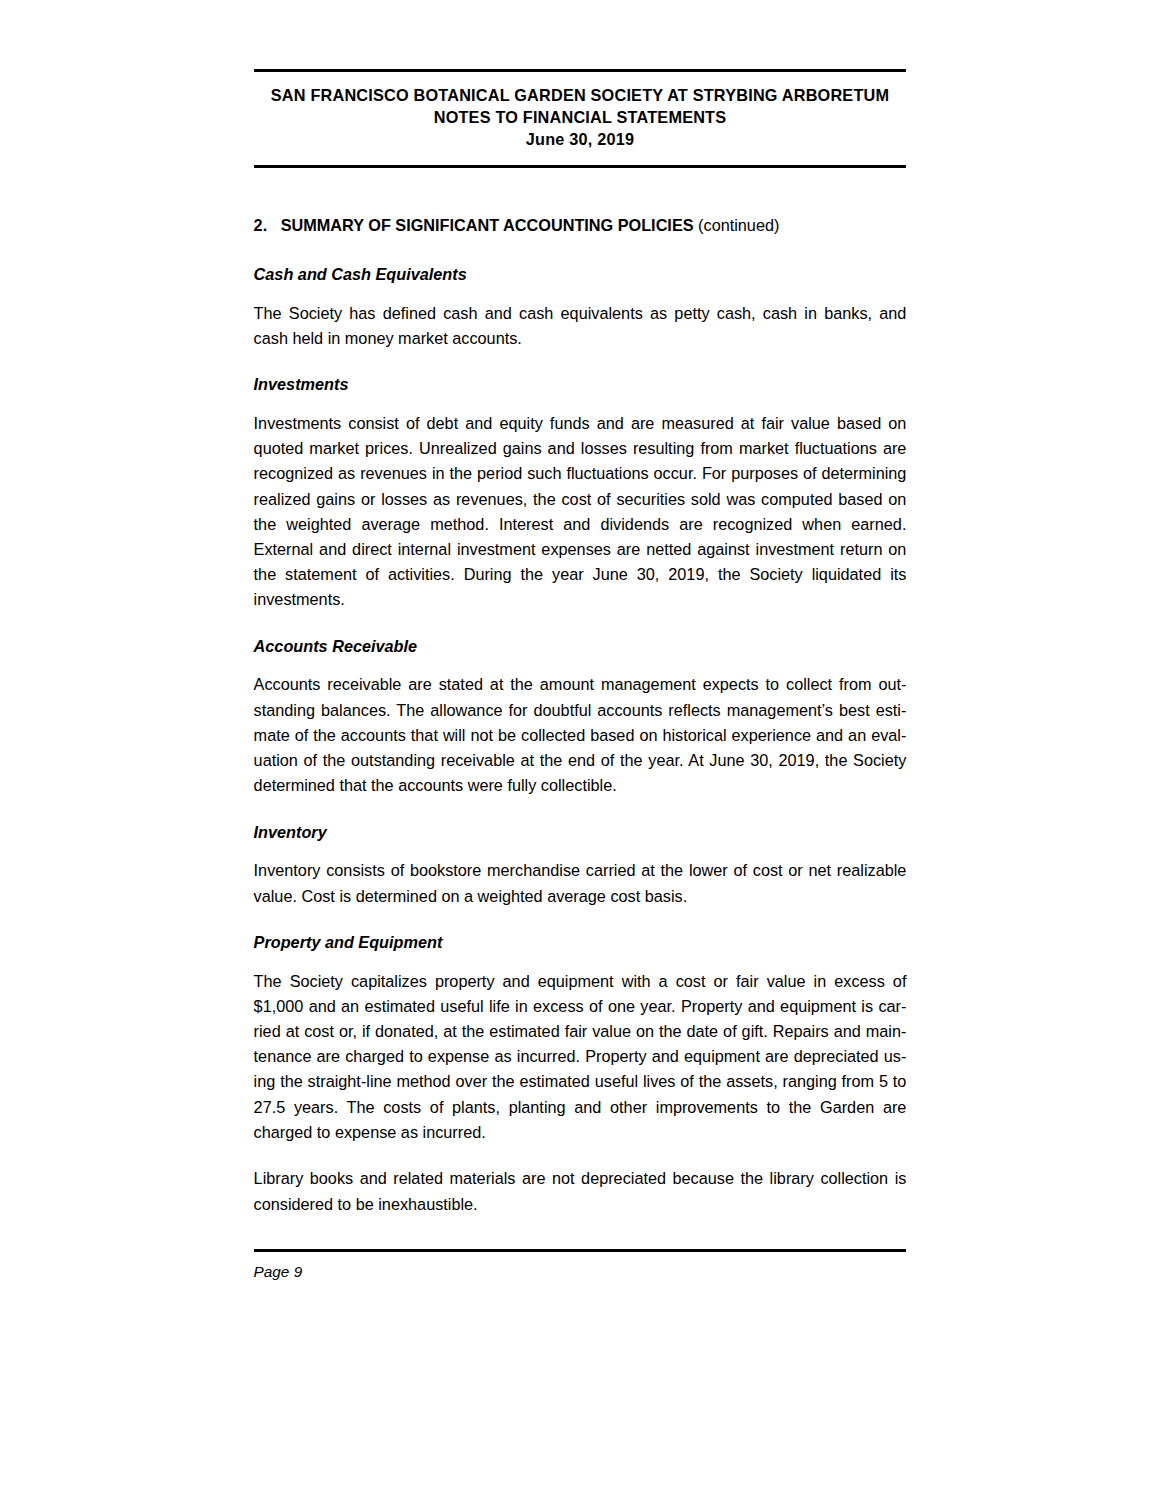San Francisco Botanical Garden Society at Strybing Arboretum
Notes to Financial Statements
June 30, 2019
2. SUMMARY OF SIGNIFICANT ACCOUNTING POLICIES (continued)
Cash and Cash Equivalents
The Society has defined cash and cash equivalents as petty cash, cash in banks, and cash held in money market accounts.
Investments
Investments consist of debt and equity funds and are measured at fair value based on quoted market prices. Unrealized gains and losses resulting from market fluctuations are recognized as revenues in the period such fluctuations occur. For purposes of determining realized gains or losses as revenues, the cost of securities sold was computed based on the weighted average method. Interest and dividends are recognized when earned. External and direct internal investment expenses are netted against investment return on the statement of activities. During the year June 30, 2019, the Society liquidated its investments.
Accounts Receivable
Accounts receivable are stated at the amount management expects to collect from outstanding balances. The allowance for doubtful accounts reflects management’s best estimate of the accounts that will not be collected based on historical experience and an evaluation of the outstanding receivable at the end of the year. At June 30, 2019, the Society determined that the accounts were fully collectible.
Inventory
Inventory consists of bookstore merchandise carried at the lower of cost or net realizable value. Cost is determined on a weighted average cost basis.
Property and Equipment
The Society capitalizes property and equipment with a cost or fair value in excess of $1,000 and an estimated useful life in excess of one year. Property and equipment is carried at cost or, if donated, at the estimated fair value on the date of gift. Repairs and maintenance are charged to expense as incurred. Property and equipment are depreciated using the straight-line method over the estimated useful lives of the assets, ranging from 5 to 27.5 years. The costs of plants, planting and other improvements to the Garden are charged to expense as incurred.
Library books and related materials are not depreciated because the library collection is considered to be inexhaustible.
Page 9